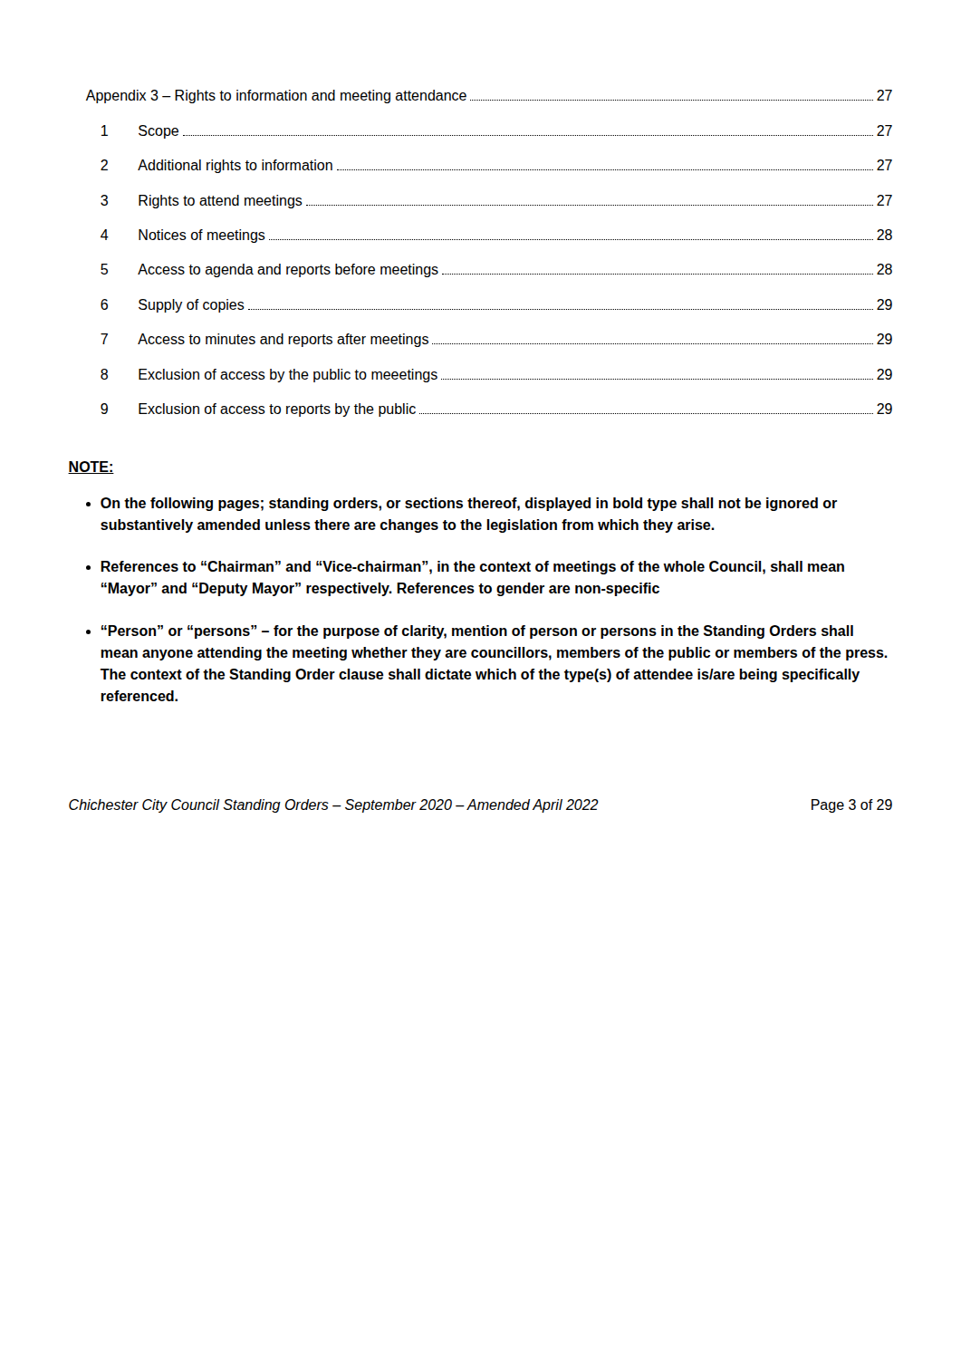Appendix 3 – Rights to information and meeting attendance 27
1 Scope 27
2 Additional rights to information 27
3 Rights to attend meetings 27
4 Notices of meetings 28
5 Access to agenda and reports before meetings 28
6 Supply of copies 29
7 Access to minutes and reports after meetings 29
8 Exclusion of access by the public to meeetings 29
9 Exclusion of access to reports by the public 29
NOTE:
On the following pages; standing orders, or sections thereof, displayed in bold type shall not be ignored or substantively amended unless there are changes to the legislation from which they arise.
References to “Chairman” and “Vice-chairman”, in the context of meetings of the whole Council, shall mean “Mayor” and “Deputy Mayor” respectively. References to gender are non-specific
“Person” or “persons” – for the purpose of clarity, mention of person or persons in the Standing Orders shall mean anyone attending the meeting whether they are councillors, members of the public or members of the press. The context of the Standing Order clause shall dictate which of the type(s) of attendee is/are being specifically referenced.
Chichester City Council Standing Orders – September 2020 – Amended April 2022 Page 3 of 29